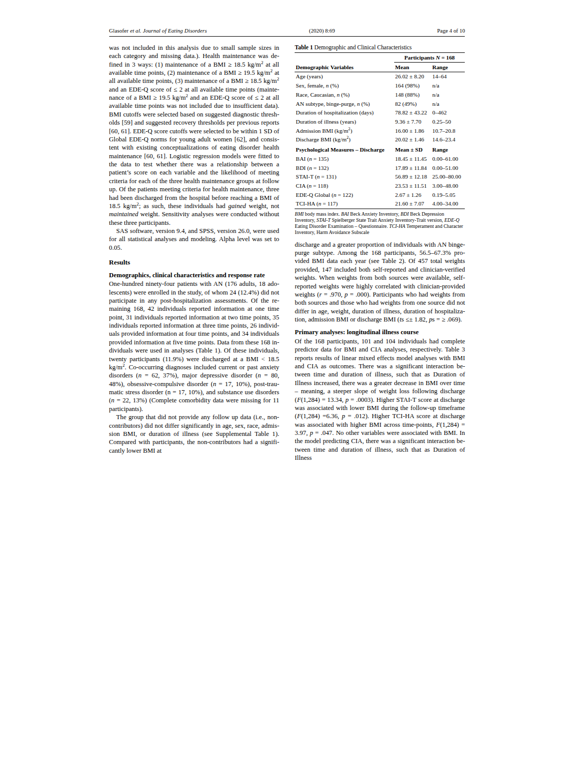Glasofer et al. Journal of Eating Disorders
(2020) 8:69
Page 4 of 10
was not included in this analysis due to small sample sizes in each category and missing data.). Health maintenance was defined in 3 ways: (1) maintenance of a BMI ≥ 18.5 kg/m2 at all available time points, (2) maintenance of a BMI ≥ 19.5 kg/m2 at all available time points, (3) maintenance of a BMI ≥ 18.5 kg/m2 and an EDE-Q score of ≤ 2 at all available time points (maintenance of a BMI ≥ 19.5 kg/m2 and an EDE-Q score of ≤ 2 at all available time points was not included due to insufficient data). BMI cutoffs were selected based on suggested diagnostic thresholds [59] and suggested recovery thresholds per previous reports [60, 61]. EDE-Q score cutoffs were selected to be within 1 SD of Global EDE-Q norms for young adult women [62], and consistent with existing conceptualizations of eating disorder health maintenance [60, 61]. Logistic regression models were fitted to the data to test whether there was a relationship between a patient’s score on each variable and the likelihood of meeting criteria for each of the three health maintenance groups at follow up. Of the patients meeting criteria for health maintenance, three had been discharged from the hospital before reaching a BMI of 18.5 kg/m2; as such, these individuals had gained weight, not maintained weight. Sensitivity analyses were conducted without these three participants.
SAS software, version 9.4, and SPSS, version 26.0, were used for all statistical analyses and modeling. Alpha level was set to 0.05.
Results
Demographics, clinical characteristics and response rate
One-hundred ninety-four patients with AN (176 adults, 18 adolescents) were enrolled in the study, of whom 24 (12.4%) did not participate in any post-hospitalization assessments. Of the remaining 168, 42 individuals reported information at one time point, 31 individuals reported information at two time points, 35 individuals reported information at three time points, 26 individuals provided information at four time points, and 34 individuals provided information at five time points. Data from these 168 individuals were used in analyses (Table 1). Of these individuals, twenty participants (11.9%) were discharged at a BMI < 18.5 kg/m2. Co-occurring diagnoses included current or past anxiety disorders (n = 62, 37%), major depressive disorder (n = 80, 48%), obsessive-compulsive disorder (n = 17, 10%), post-traumatic stress disorder (n = 17, 10%), and substance use disorders (n = 22, 13%) (Complete comorbidity data were missing for 11 participants).
The group that did not provide any follow up data (i.e., non-contributors) did not differ significantly in age, sex, race, admission BMI, or duration of illness (see Supplemental Table 1). Compared with participants, the non-contributors had a significantly lower BMI at
Table 1 Demographic and Clinical Characteristics
| | Participants N = 168 |
| --- | --- |
| Demographic Variables | Mean | Range |
| Age (years) | 26.02 ± 8.20 | 14–64 |
| Sex, female, n (%) | 164 (98%) | n/a |
| Race, Caucasian, n (%) | 148 (88%) | n/a |
| AN subtype, binge-purge, n (%) | 82 (49%) | n/a |
| Duration of hospitalization (days) | 78.82 ± 43.22 | 0–462 |
| Duration of illness (years) | 9.36 ± 7.70 | 0.25–50 |
| Admission BMI (kg/m 2 ) | 16.00 ± 1.86 | 10.7–20.8 |
| Discharge BMI (kg/m 2 ) | 20.02 ± 1.46 | 14.6–23.4 |
| Psychological Measures – Discharge | Mean ± SD | Range |
| BAI ( n = 135) | 18.45 ± 11.45 | 0.00–61.00 |
| BDI ( n = 132) | 17.89 ± 11.84 | 0.00–51.00 |
| STAI-T ( n = 131) | 56.89 ± 12.18 | 25.00–80.00 |
| CIA ( n = 118) | 23.53 ± 11.51 | 3.00–48.00 |
| EDE-Q Global ( n = 122) | 2.67 ± 1.26 | 0.19–5.05 |
| TCI-HA ( n = 117) | 21.60 ± 7.07 | 4.00–34.00 |
BMI body mass index. BAI Beck Anxiety Inventory, BDI Beck Depression Inventory, STAI-T Spielberger State Trait Anxiety Inventory-Trait version, EDE-Q Eating Disorder Examination – Questionnaire. TCI-HA Temperament and Character Inventory, Harm Avoidance Subscale
discharge and a greater proportion of individuals with AN binge-purge subtype. Among the 168 participants, 56.5–67.3% provided BMI data each year (see Table 2). Of 457 total weights provided, 147 included both self-reported and clinician-verified weights. When weights from both sources were available, self-reported weights were highly correlated with clinician-provided weights (r = .970, p = .000). Participants who had weights from both sources and those who had weights from one source did not differ in age, weight, duration of illness, duration of hospitalization, admission BMI or discharge BMI (ts ≤± 1.82, ps = ≥ .069).
Primary analyses: longitudinal illness course
Of the 168 participants, 101 and 104 individuals had complete predictor data for BMI and CIA analyses, respectively. Table 3 reports results of linear mixed effects model analyses with BMI and CIA as outcomes. There was a significant interaction between time and duration of illness, such that as Duration of Illness increased, there was a greater decrease in BMI over time – meaning, a steeper slope of weight loss following discharge (F(1,284) = 13.34, p = .0003). Higher STAI-T score at discharge was associated with lower BMI during the follow-up timeframe (F(1,284) =6.36, p = .012). Higher TCI-HA score at discharge was associated with higher BMI across time-points, F(1,284) = 3.97, p = .047. No other variables were associated with BMI. In the model predicting CIA, there was a significant interaction between time and duration of illness, such that as Duration of Illness